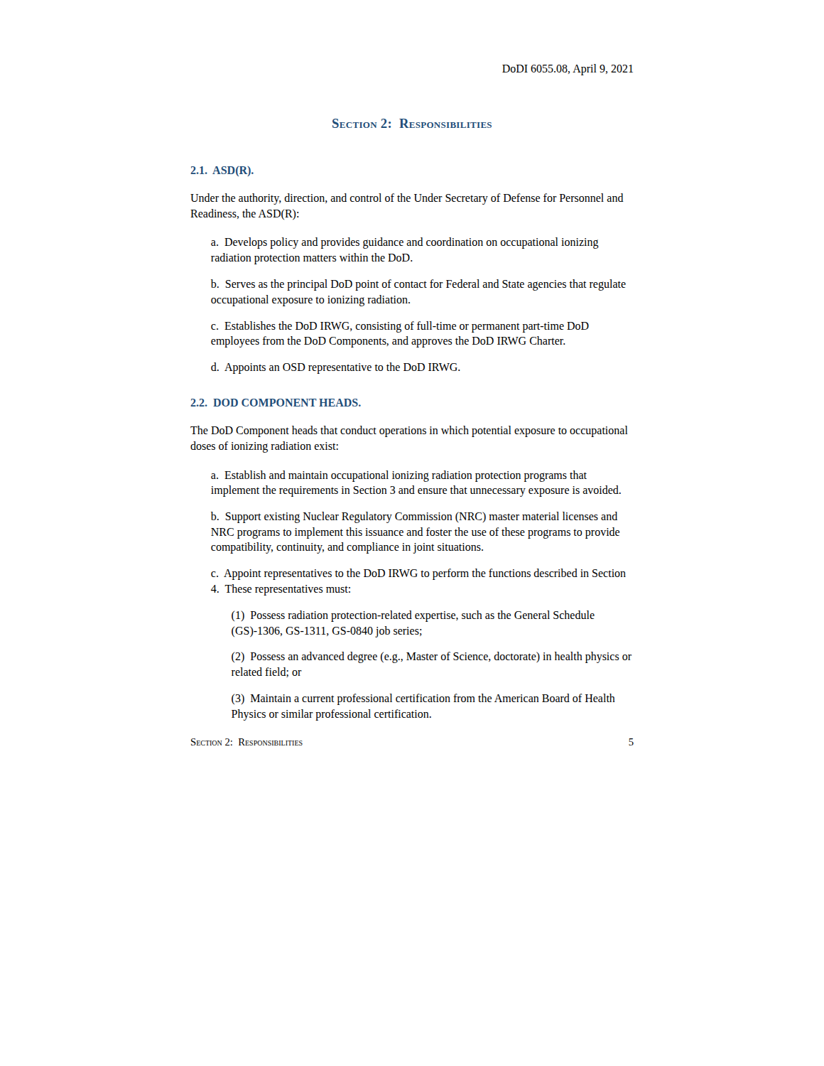DoDI 6055.08, April 9, 2021
Section 2: Responsibilities
2.1. ASD(R).
Under the authority, direction, and control of the Under Secretary of Defense for Personnel and Readiness, the ASD(R):
a. Develops policy and provides guidance and coordination on occupational ionizing radiation protection matters within the DoD.
b. Serves as the principal DoD point of contact for Federal and State agencies that regulate occupational exposure to ionizing radiation.
c. Establishes the DoD IRWG, consisting of full-time or permanent part-time DoD employees from the DoD Components, and approves the DoD IRWG Charter.
d. Appoints an OSD representative to the DoD IRWG.
2.2. DOD COMPONENT HEADS.
The DoD Component heads that conduct operations in which potential exposure to occupational doses of ionizing radiation exist:
a. Establish and maintain occupational ionizing radiation protection programs that implement the requirements in Section 3 and ensure that unnecessary exposure is avoided.
b. Support existing Nuclear Regulatory Commission (NRC) master material licenses and NRC programs to implement this issuance and foster the use of these programs to provide compatibility, continuity, and compliance in joint situations.
c. Appoint representatives to the DoD IRWG to perform the functions described in Section 4. These representatives must:
(1) Possess radiation protection-related expertise, such as the General Schedule (GS)-1306, GS-1311, GS-0840 job series;
(2) Possess an advanced degree (e.g., Master of Science, doctorate) in health physics or related field; or
(3) Maintain a current professional certification from the American Board of Health Physics or similar professional certification.
Section 2: Responsibilities 5